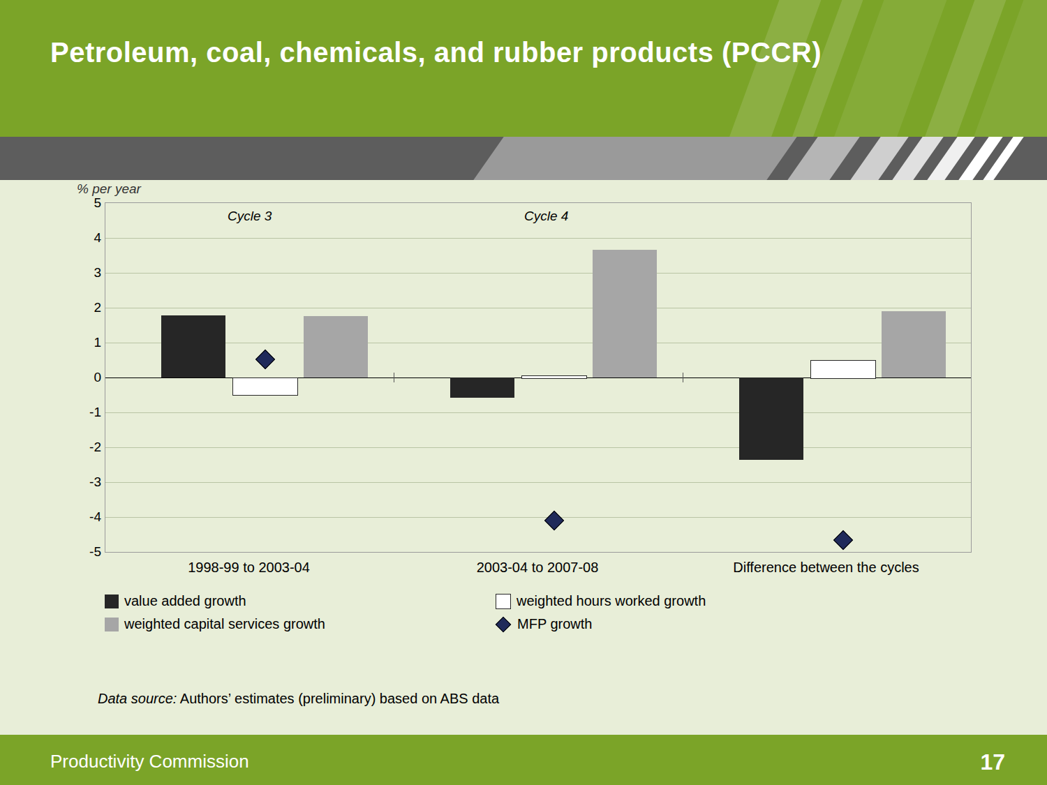Petroleum, coal, chemicals, and rubber products (PCCR)
% per year
5
4
3
2
1
0
-1
-2
-3
-4
-5
Cycle 3
Cycle 4
1998-99 to 2003-04
2003-04 to 2007-08
Difference between the cycles
value added growth
weighted hours worked growth
weighted capital services growth
MFP growth
Data source: Authors’ estimates (preliminary) based on ABS data
Productivity Commission
17